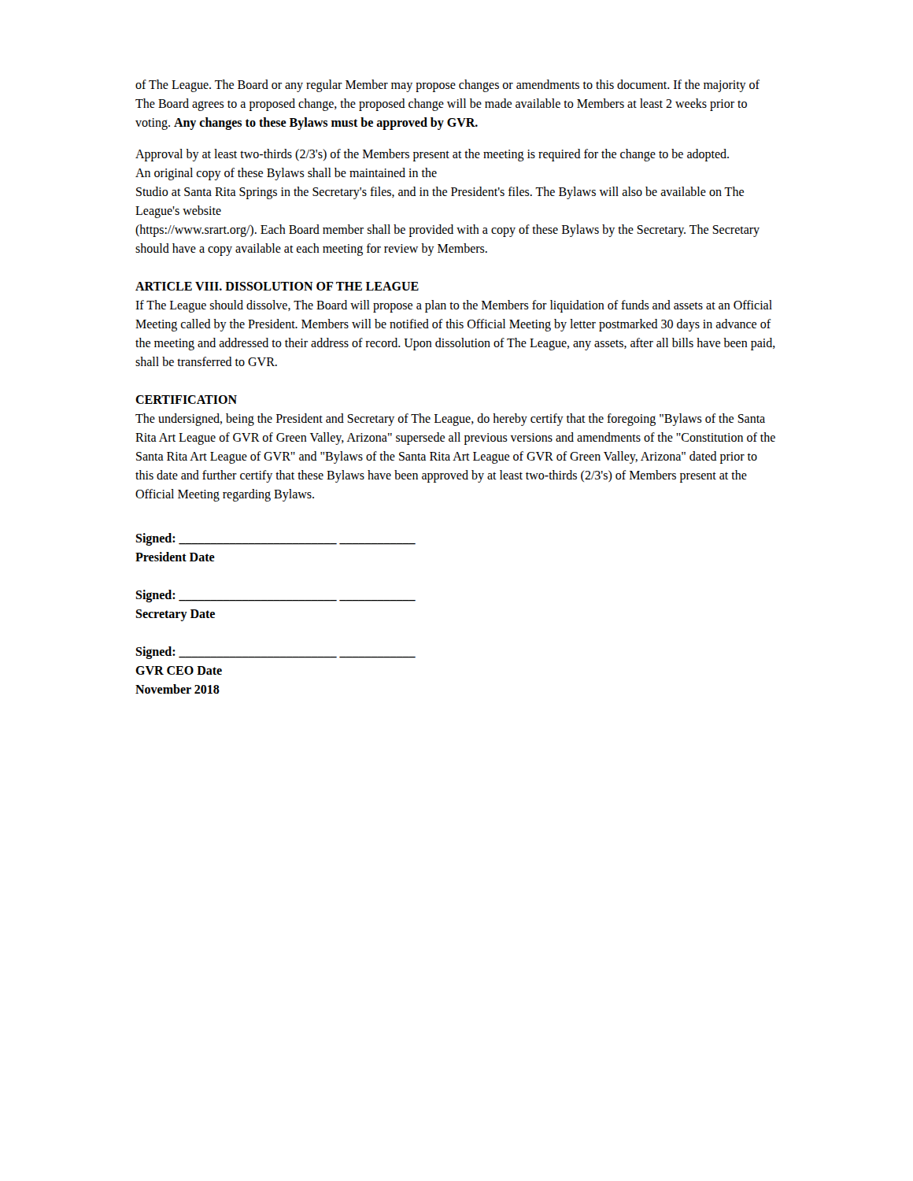of The League. The Board or any regular Member may propose changes or amendments to this document. If the majority of The Board agrees to a proposed change, the proposed change will be made available to Members at least 2 weeks prior to voting. Any changes to these Bylaws must be approved by GVR.
Approval by at least two-thirds (2/3's) of the Members present at the meeting is required for the change to be adopted.
An original copy of these Bylaws shall be maintained in the
Studio at Santa Rita Springs in the Secretary's files, and in the President's files. The Bylaws will also be available on The League's website
(https://www.srart.org/). Each Board member shall be provided with a copy of these Bylaws by the Secretary. The Secretary should have a copy available at each meeting for review by Members.
Article VIII. Dissolution of The League
If The League should dissolve, The Board will propose a plan to the Members for liquidation of funds and assets at an Official Meeting called by the President. Members will be notified of this Official Meeting by letter postmarked 30 days in advance of the meeting and addressed to their address of record. Upon dissolution of The League, any assets, after all bills have been paid, shall be transferred to GVR.
Certification
The undersigned, being the President and Secretary of The League, do hereby certify that the foregoing "Bylaws of the Santa Rita Art League of GVR of Green Valley, Arizona" supersede all previous versions and amendments of the "Constitution of the Santa Rita Art League of GVR" and "Bylaws of the Santa Rita Art League of GVR of Green Valley, Arizona" dated prior to this date and further certify that these Bylaws have been approved by at least two-thirds (2/3's) of Members present at the Official Meeting regarding Bylaws.
Signed: _________________________ ____________
President Date
Signed: _________________________ ____________
Secretary Date
Signed: _________________________ ____________
GVR CEO Date
November 2018